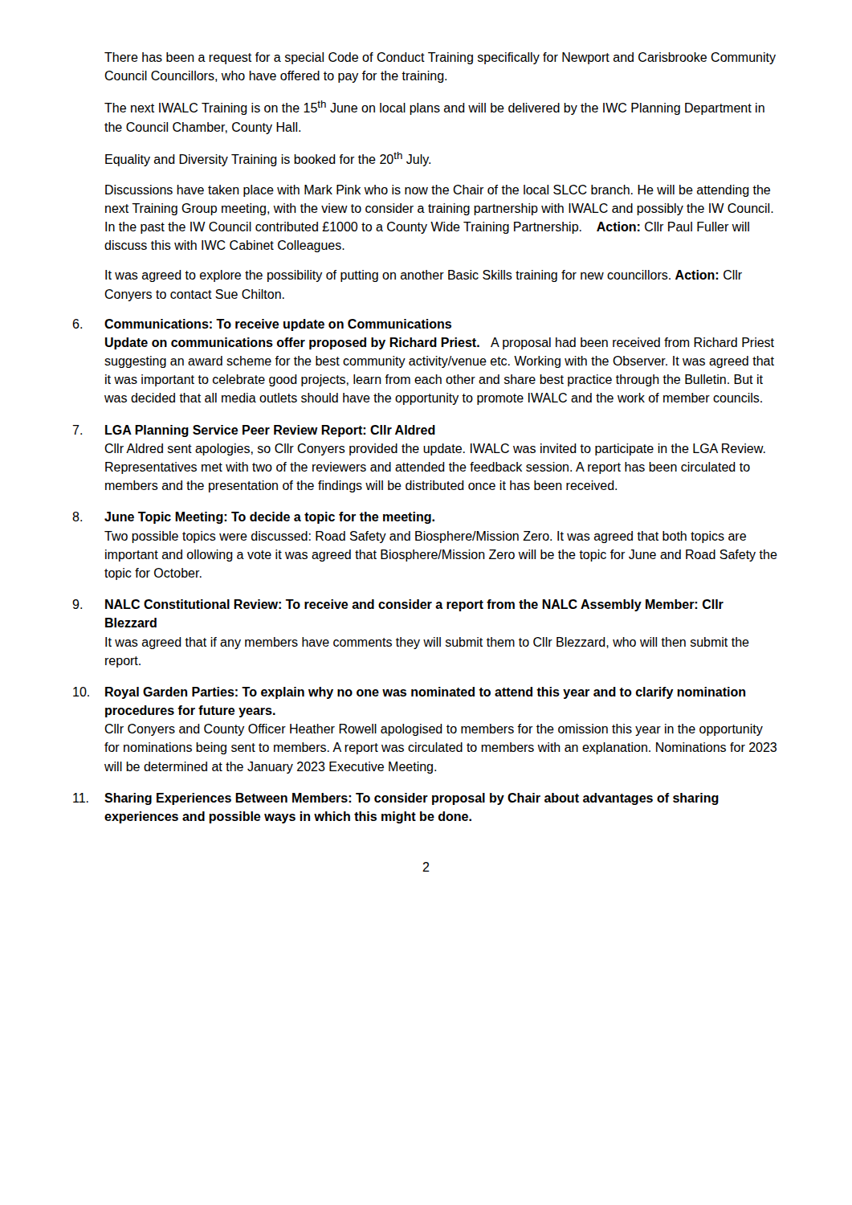There has been a request for a special Code of Conduct Training specifically for Newport and Carisbrooke Community Council Councillors, who have offered to pay for the training.
The next IWALC Training is on the 15th June on local plans and will be delivered by the IWC Planning Department in the Council Chamber, County Hall.
Equality and Diversity Training is booked for the 20th July.
Discussions have taken place with Mark Pink who is now the Chair of the local SLCC branch. He will be attending the next Training Group meeting, with the view to consider a training partnership with IWALC and possibly the IW Council. In the past the IW Council contributed £1000 to a County Wide Training Partnership. Action: Cllr Paul Fuller will discuss this with IWC Cabinet Colleagues.
It was agreed to explore the possibility of putting on another Basic Skills training for new councillors. Action: Cllr Conyers to contact Sue Chilton.
Communications: To receive update on Communications
Update on communications offer proposed by Richard Priest. A proposal had been received from Richard Priest suggesting an award scheme for the best community activity/venue etc. Working with the Observer. It was agreed that it was important to celebrate good projects, learn from each other and share best practice through the Bulletin. But it was decided that all media outlets should have the opportunity to promote IWALC and the work of member councils.
LGA Planning Service Peer Review Report: Cllr Aldred
Cllr Aldred sent apologies, so Cllr Conyers provided the update. IWALC was invited to participate in the LGA Review. Representatives met with two of the reviewers and attended the feedback session. A report has been circulated to members and the presentation of the findings will be distributed once it has been received.
June Topic Meeting: To decide a topic for the meeting.
Two possible topics were discussed: Road Safety and Biosphere/Mission Zero. It was agreed that both topics are important and ollowing a vote it was agreed that Biosphere/Mission Zero will be the topic for June and Road Safety the topic for October.
NALC Constitutional Review: To receive and consider a report from the NALC Assembly Member: Cllr Blezzard
It was agreed that if any members have comments they will submit them to Cllr Blezzard, who will then submit the report.
Royal Garden Parties: To explain why no one was nominated to attend this year and to clarify nomination procedures for future years.
Cllr Conyers and County Officer Heather Rowell apologised to members for the omission this year in the opportunity for nominations being sent to members. A report was circulated to members with an explanation. Nominations for 2023 will be determined at the January 2023 Executive Meeting.
Sharing Experiences Between Members: To consider proposal by Chair about advantages of sharing experiences and possible ways in which this might be done.
2